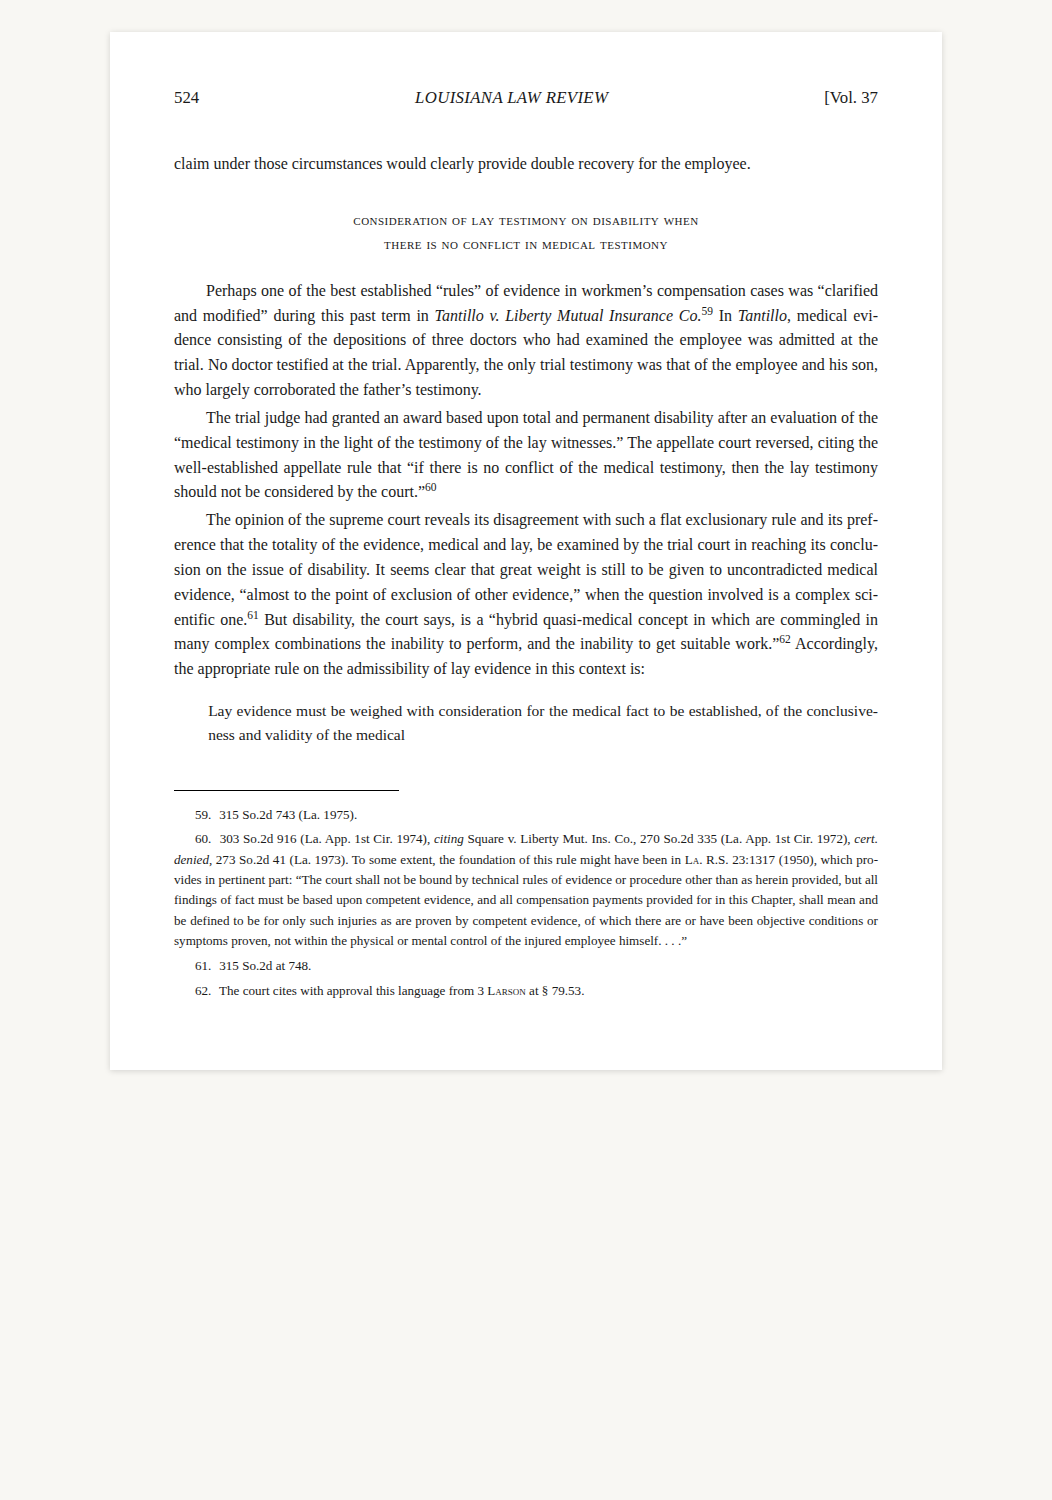524 LOUISIANA LAW REVIEW [Vol. 37
claim under those circumstances would clearly provide double recovery for the employee.
Consideration of Lay Testimony on Disability When
There is No Conflict in Medical Testimony
Perhaps one of the best established “rules” of evidence in workmen’s compensation cases was “clarified and modified” during this past term in Tantillo v. Liberty Mutual Insurance Co.59 In Tantillo, medical evidence consisting of the depositions of three doctors who had examined the employee was admitted at the trial. No doctor testified at the trial. Apparently, the only trial testimony was that of the employee and his son, who largely corroborated the father’s testimony.
The trial judge had granted an award based upon total and permanent disability after an evaluation of the “medical testimony in the light of the testimony of the lay witnesses.” The appellate court reversed, citing the well-established appellate rule that “if there is no conflict of the medical testimony, then the lay testimony should not be considered by the court.”60
The opinion of the supreme court reveals its disagreement with such a flat exclusionary rule and its preference that the totality of the evidence, medical and lay, be examined by the trial court in reaching its conclusion on the issue of disability. It seems clear that great weight is still to be given to uncontradicted medical evidence, “almost to the point of exclusion of other evidence,” when the question involved is a complex scientific one.61 But disability, the court says, is a “hybrid quasi-medical concept in which are commingled in many complex combinations the inability to perform, and the inability to get suitable work.”62 Accordingly, the appropriate rule on the admissibility of lay evidence in this context is:
Lay evidence must be weighed with consideration for the medical fact to be established, of the conclusiveness and validity of the medical
59. 315 So.2d 743 (La. 1975).
60. 303 So.2d 916 (La. App. 1st Cir. 1974), citing Square v. Liberty Mut. Ins. Co., 270 So.2d 335 (La. App. 1st Cir. 1972), cert. denied, 273 So.2d 41 (La. 1973). To some extent, the foundation of this rule might have been in La. R.S. 23:1317 (1950), which provides in pertinent part: “The court shall not be bound by technical rules of evidence or procedure other than as herein provided, but all findings of fact must be based upon competent evidence, and all compensation payments provided for in this Chapter, shall mean and be defined to be for only such injuries as are proven by competent evidence, of which there are or have been objective conditions or symptoms proven, not within the physical or mental control of the injured employee himself. . . .”
61. 315 So.2d at 748.
62. The court cites with approval this language from 3 Larson at § 79.53.